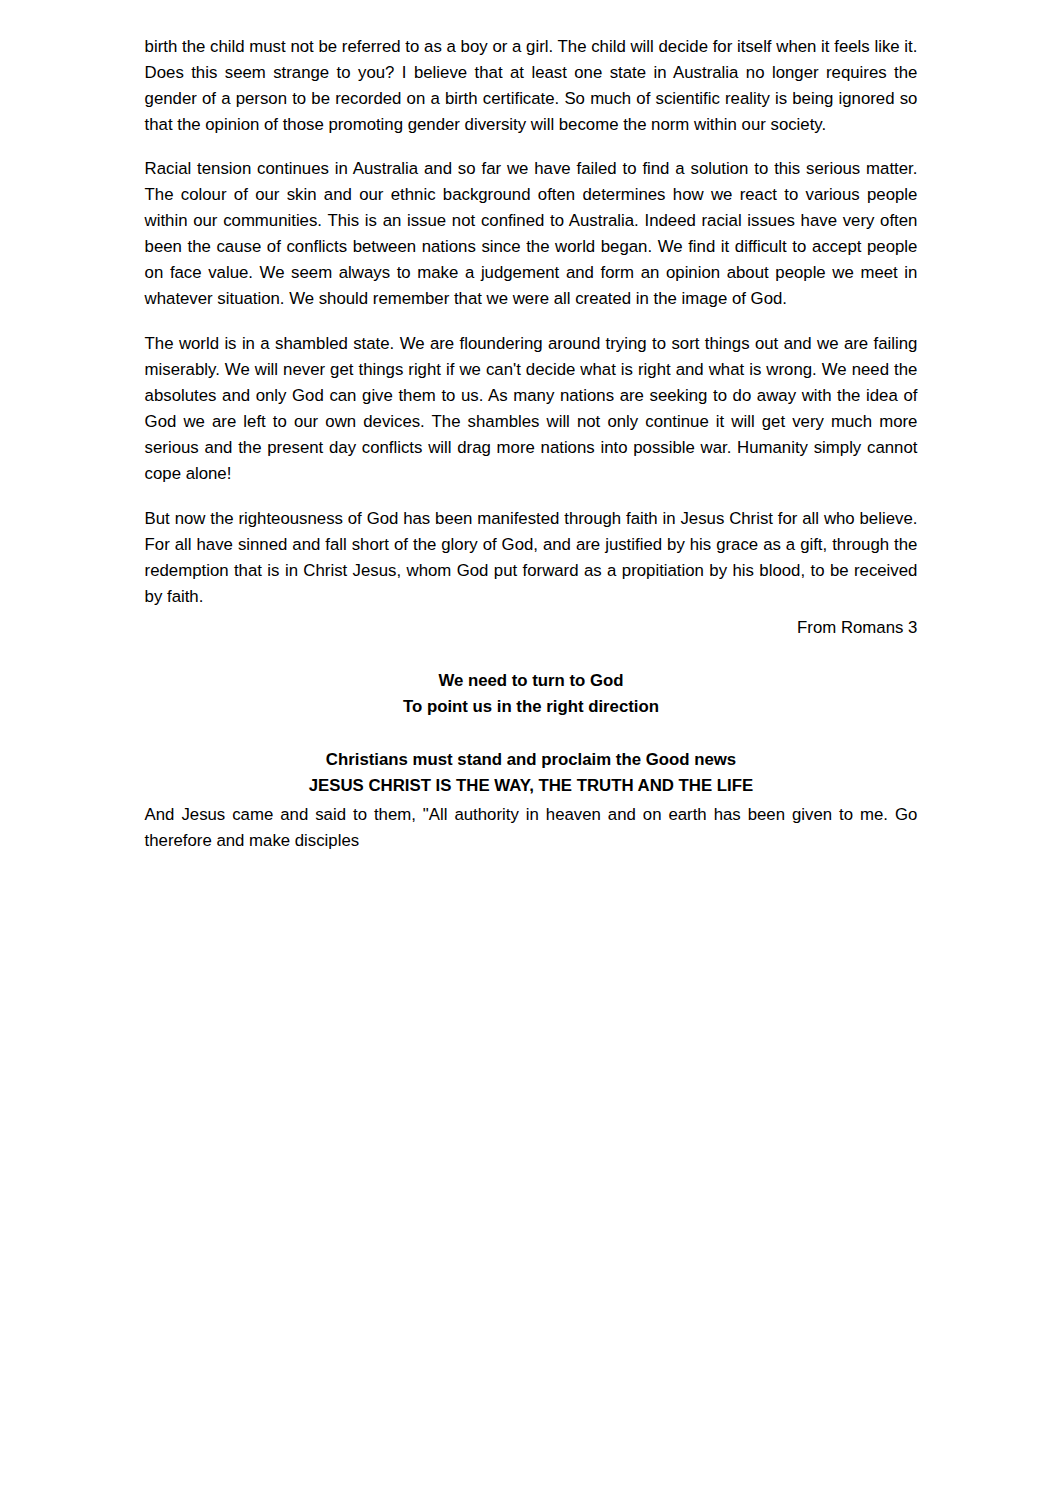birth the child must not be referred to as a boy or a girl. The child will decide for itself when it feels like it. Does this seem strange to you? I believe that at least one state in Australia no longer requires the gender of a person to be recorded on a birth certificate. So much of scientific reality is being ignored so that the opinion of those promoting gender diversity will become the norm within our society.
Racial tension continues in Australia and so far we have failed to find a solution to this serious matter. The colour of our skin and our ethnic background often determines how we react to various people within our communities. This is an issue not confined to Australia. Indeed racial issues have very often been the cause of conflicts between nations since the world began. We find it difficult to accept people on face value. We seem always to make a judgement and form an opinion about people we meet in whatever situation. We should remember that we were all created in the image of God.
The world is in a shambled state. We are floundering around trying to sort things out and we are failing miserably. We will never get things right if we can't decide what is right and what is wrong. We need the absolutes and only God can give them to us. As many nations are seeking to do away with the idea of God we are left to our own devices. The shambles will not only continue it will get very much more serious and the present day conflicts will drag more nations into possible war. Humanity simply cannot cope alone!
But now the righteousness of God has been manifested through faith in Jesus Christ for all who believe. For all have sinned and fall short of the glory of God, and are justified by his grace as a gift, through the redemption that is in Christ Jesus, whom God put forward as a propitiation by his blood, to be received by faith.
From Romans 3
We need to turn to God
To point us in the right direction
Christians must stand and proclaim the Good news
JESUS CHRIST IS THE WAY, THE TRUTH AND THE LIFE
And Jesus came and said to them, "All authority in heaven and on earth has been given to me. Go therefore and make disciples